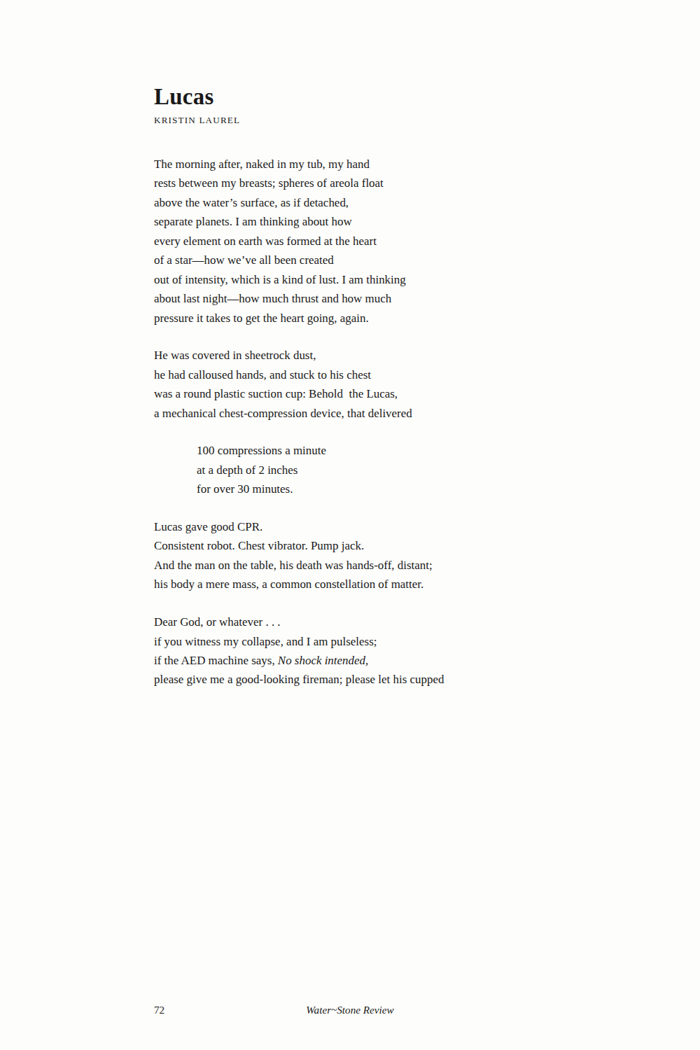Lucas
Kristin Laurel
The morning after, naked in my tub, my hand
rests between my breasts; spheres of areola float
above the water’s surface, as if detached,
separate planets. I am thinking about how
every element on earth was formed at the heart
of a star—how we’ve all been created
out of intensity, which is a kind of lust. I am thinking
about last night—how much thrust and how much
pressure it takes to get the heart going, again.
He was covered in sheetrock dust,
he had calloused hands, and stuck to his chest
was a round plastic suction cup: Behold the Lucas,
a mechanical chest-compression device, that delivered
100 compressions a minute
at a depth of 2 inches
for over 30 minutes.
Lucas gave good CPR.
Consistent robot. Chest vibrator. Pump jack.
And the man on the table, his death was hands-off, distant;
his body a mere mass, a common constellation of matter.
Dear God, or whatever . . .
if you witness my collapse, and I am pulseless;
if the AED machine says, No shock intended,
please give me a good-looking fireman; please let his cupped
72 Water~Stone Review